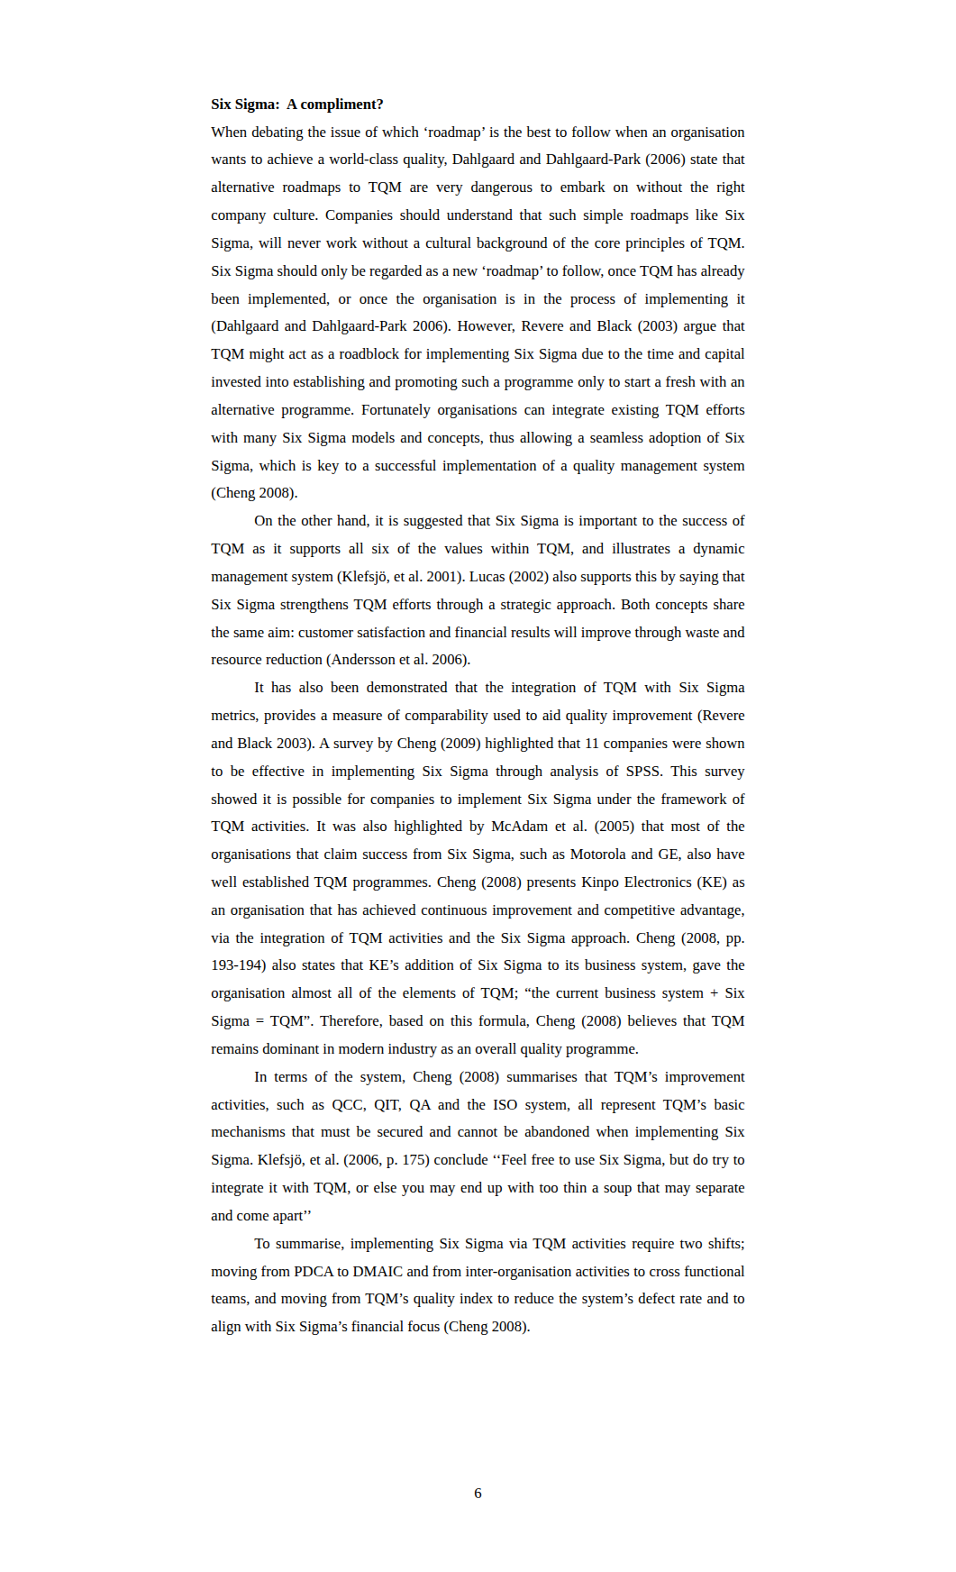Six Sigma: A compliment?
When debating the issue of which ‘roadmap’ is the best to follow when an organisation wants to achieve a world-class quality, Dahlgaard and Dahlgaard-Park (2006) state that alternative roadmaps to TQM are very dangerous to embark on without the right company culture. Companies should understand that such simple roadmaps like Six Sigma, will never work without a cultural background of the core principles of TQM. Six Sigma should only be regarded as a new ‘roadmap’ to follow, once TQM has already been implemented, or once the organisation is in the process of implementing it (Dahlgaard and Dahlgaard-Park 2006). However, Revere and Black (2003) argue that TQM might act as a roadblock for implementing Six Sigma due to the time and capital invested into establishing and promoting such a programme only to start a fresh with an alternative programme. Fortunately organisations can integrate existing TQM efforts with many Six Sigma models and concepts, thus allowing a seamless adoption of Six Sigma, which is key to a successful implementation of a quality management system (Cheng 2008).
On the other hand, it is suggested that Six Sigma is important to the success of TQM as it supports all six of the values within TQM, and illustrates a dynamic management system (Klefsjö, et al. 2001). Lucas (2002) also supports this by saying that Six Sigma strengthens TQM efforts through a strategic approach. Both concepts share the same aim: customer satisfaction and financial results will improve through waste and resource reduction (Andersson et al. 2006).
It has also been demonstrated that the integration of TQM with Six Sigma metrics, provides a measure of comparability used to aid quality improvement (Revere and Black 2003). A survey by Cheng (2009) highlighted that 11 companies were shown to be effective in implementing Six Sigma through analysis of SPSS. This survey showed it is possible for companies to implement Six Sigma under the framework of TQM activities. It was also highlighted by McAdam et al. (2005) that most of the organisations that claim success from Six Sigma, such as Motorola and GE, also have well established TQM programmes. Cheng (2008) presents Kinpo Electronics (KE) as an organisation that has achieved continuous improvement and competitive advantage, via the integration of TQM activities and the Six Sigma approach. Cheng (2008, pp. 193-194) also states that KE’s addition of Six Sigma to its business system, gave the organisation almost all of the elements of TQM; “the current business system + Six Sigma = TQM”. Therefore, based on this formula, Cheng (2008) believes that TQM remains dominant in modern industry as an overall quality programme.
In terms of the system, Cheng (2008) summarises that TQM’s improvement activities, such as QCC, QIT, QA and the ISO system, all represent TQM’s basic mechanisms that must be secured and cannot be abandoned when implementing Six Sigma. Klefsjö, et al. (2006, p. 175) conclude ‘‘Feel free to use Six Sigma, but do try to integrate it with TQM, or else you may end up with too thin a soup that may separate and come apart’’
To summarise, implementing Six Sigma via TQM activities require two shifts; moving from PDCA to DMAIC and from inter-organisation activities to cross functional teams, and moving from TQM’s quality index to reduce the system’s defect rate and to align with Six Sigma’s financial focus (Cheng 2008).
6